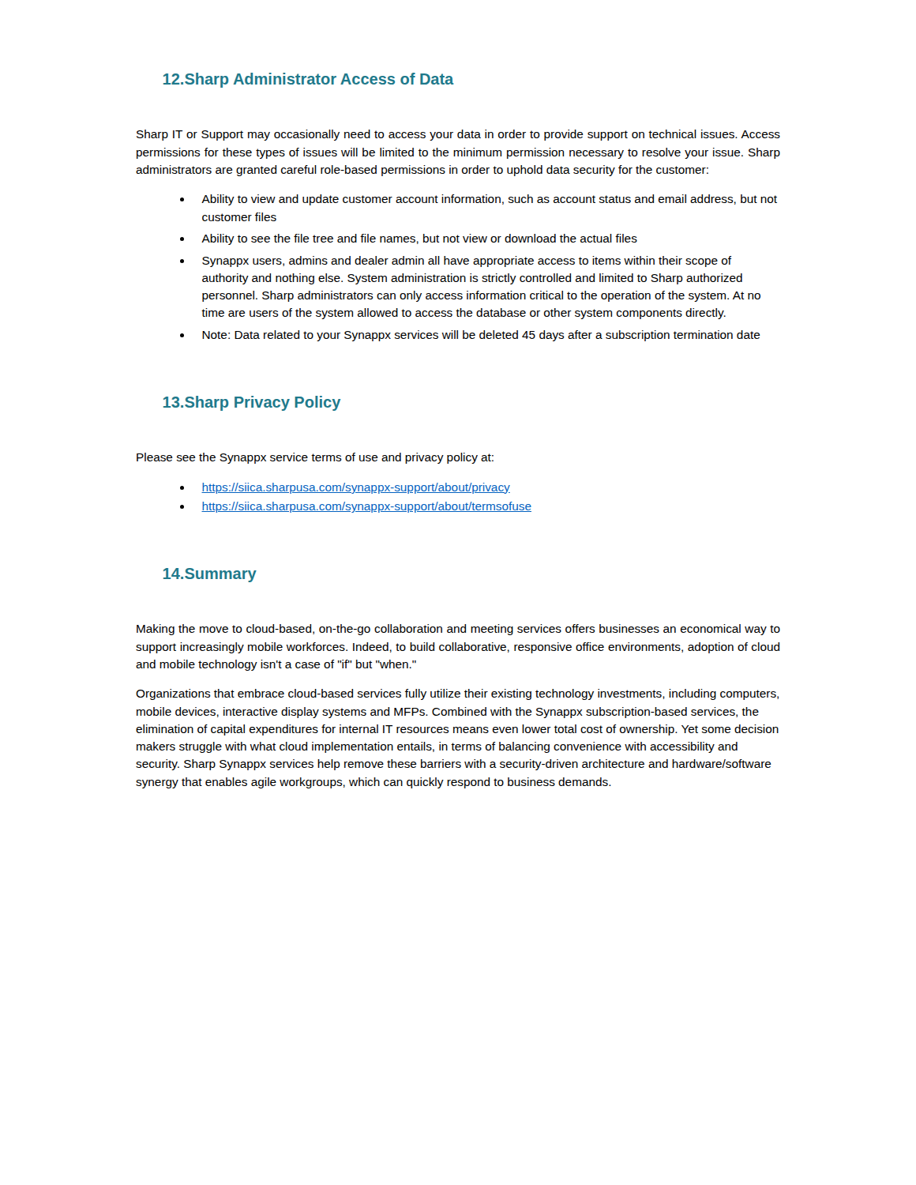12.Sharp Administrator Access of Data
Sharp IT or Support may occasionally need to access your data in order to provide support on technical issues. Access permissions for these types of issues will be limited to the minimum permission necessary to resolve your issue. Sharp administrators are granted careful role-based permissions in order to uphold data security for the customer:
Ability to view and update customer account information, such as account status and email address, but not customer files
Ability to see the file tree and file names, but not view or download the actual files
Synappx users, admins and dealer admin all have appropriate access to items within their scope of authority and nothing else. System administration is strictly controlled and limited to Sharp authorized personnel. Sharp administrators can only access information critical to the operation of the system. At no time are users of the system allowed to access the database or other system components directly.
Note: Data related to your Synappx services will be deleted 45 days after a subscription termination date
13.Sharp Privacy Policy
Please see the Synappx service terms of use and privacy policy at:
https://siica.sharpusa.com/synappx-support/about/privacy
https://siica.sharpusa.com/synappx-support/about/termsofuse
14.Summary
Making the move to cloud-based, on-the-go collaboration and meeting services offers businesses an economical way to support increasingly mobile workforces. Indeed, to build collaborative, responsive office environments, adoption of cloud and mobile technology isn't a case of "if" but "when."
Organizations that embrace cloud-based services fully utilize their existing technology investments, including computers, mobile devices, interactive display systems and MFPs. Combined with the Synappx subscription-based services, the elimination of capital expenditures for internal IT resources means even lower total cost of ownership. Yet some decision makers struggle with what cloud implementation entails, in terms of balancing convenience with accessibility and security. Sharp Synappx services help remove these barriers with a security-driven architecture and hardware/software synergy that enables agile workgroups, which can quickly respond to business demands.